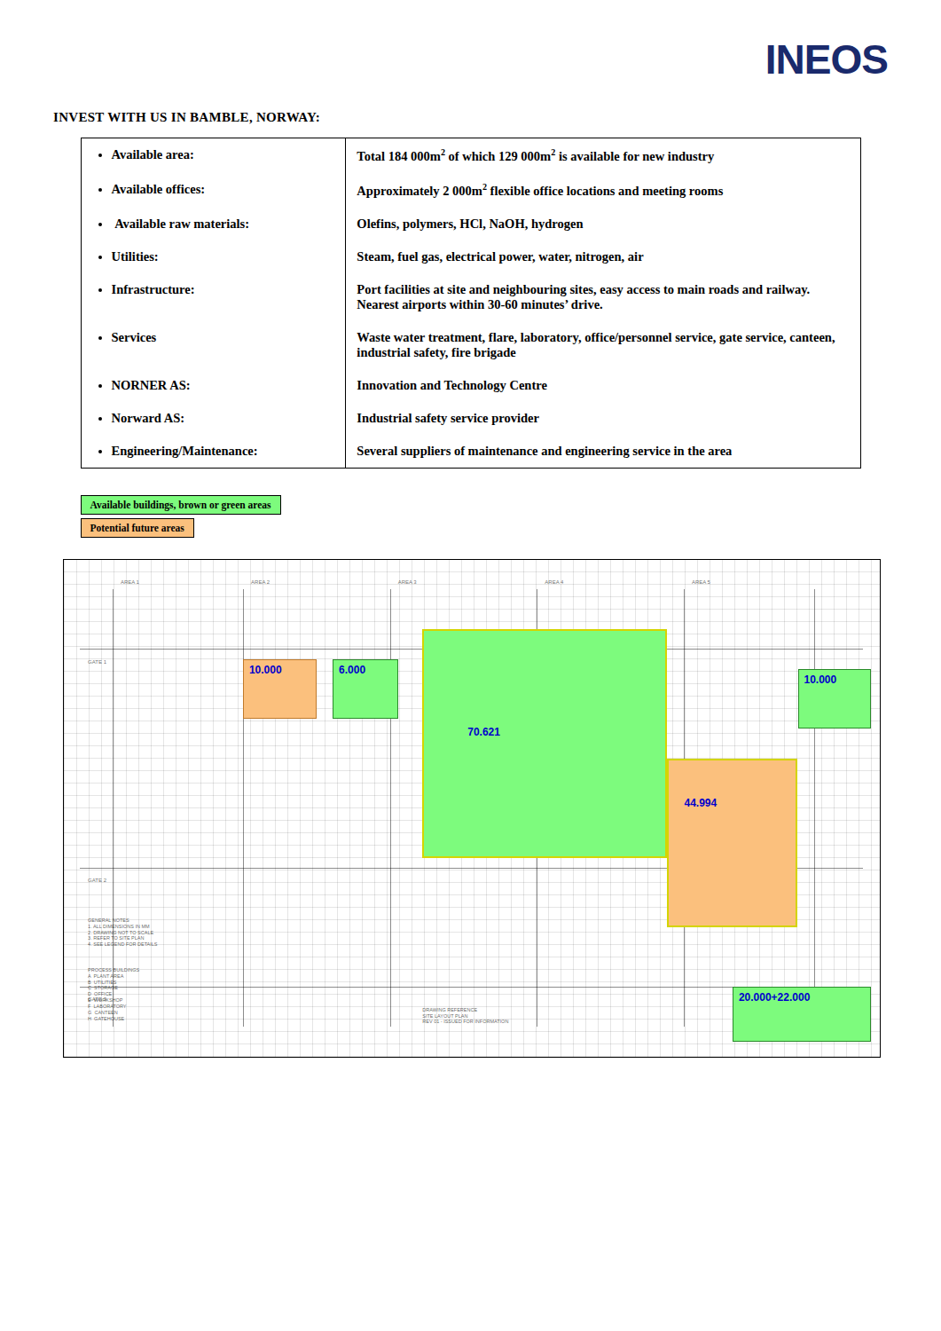INEOS
INVEST WITH US IN BAMBLE, NORWAY:
| Available area: | Total 184 000m 2 of which 129 000m 2 is available for new industry |
| Available offices: | Approximately 2 000m 2 flexible office locations and meeting rooms |
| Available raw materials: | Olefins, polymers, HCl, NaOH, hydrogen |
| Utilities: | Steam, fuel gas, electrical power, water, nitrogen, air |
| Infrastructure: | Port facilities at site and neighbouring sites, easy access to main roads and railway. Nearest airports within 30-60 minutes’ drive. |
| Services | Waste water treatment, flare, laboratory, office/personnel service, gate service, canteen, industrial safety, fire brigade |
| NORNER AS: | Innovation and Technology Centre |
| Norward AS: | Industrial safety service provider |
| Engineering/Maintenance: | Several suppliers of maintenance and engineering service in the area |
Available buildings, brown or green areas
Potential future areas
AREA 1
AREA 2
AREA 3
AREA 4
AREA 5
GATE 1
GATE 2
GATE 3
10.000
6.000
70.621
44.994
10.000
20.000+22.000
GENERAL NOTES 1. ALL DIMENSIONS IN MM 2. DRAWING NOT TO SCALE 3. REFER TO SITE PLAN 4. SEE LEGEND FOR DETAILS
PROCESS BUILDINGS A PLANT AREA B UTILITIES C STORAGE D OFFICE E WORKSHOP F LABORATORY G CANTEEN H GATEHOUSE
DRAWING REFERENCE SITE LAYOUT PLAN REV 01 - ISSUED FOR INFORMATION